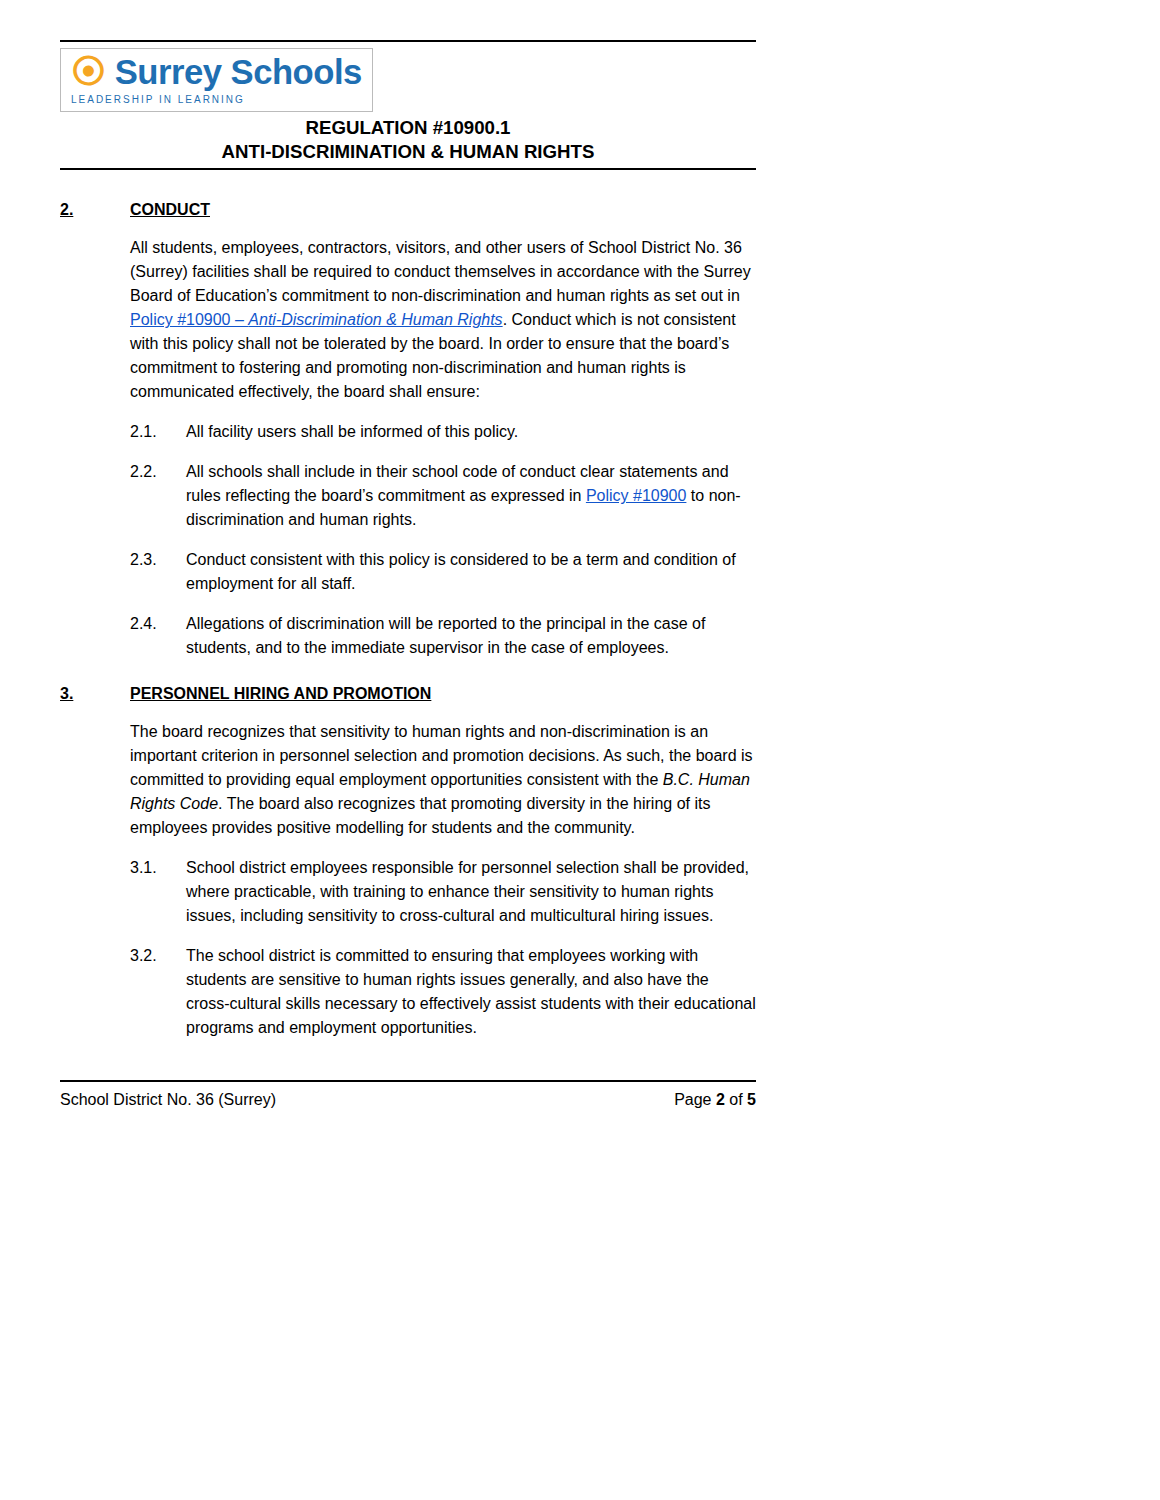⦿ Surrey Schools
LEADERSHIP IN LEARNING
REGULATION #10900.1
ANTI-DISCRIMINATION & HUMAN RIGHTS
2.
CONDUCT
All students, employees, contractors, visitors, and other users of School District No. 36 (Surrey) facilities shall be required to conduct themselves in accordance with the Surrey Board of Education’s commitment to non-discrimination and human rights as set out in Policy #10900 – Anti-Discrimination & Human Rights. Conduct which is not consistent with this policy shall not be tolerated by the board. In order to ensure that the board’s commitment to fostering and promoting non-discrimination and human rights is communicated effectively, the board shall ensure:
2.1. All facility users shall be informed of this policy.
2.2. All schools shall include in their school code of conduct clear statements and rules reflecting the board’s commitment as expressed in Policy #10900 to non-discrimination and human rights.
2.3. Conduct consistent with this policy is considered to be a term and condition of employment for all staff.
2.4. Allegations of discrimination will be reported to the principal in the case of students, and to the immediate supervisor in the case of employees.
3.
PERSONNEL HIRING AND PROMOTION
The board recognizes that sensitivity to human rights and non-discrimination is an important criterion in personnel selection and promotion decisions. As such, the board is committed to providing equal employment opportunities consistent with the B.C. Human Rights Code. The board also recognizes that promoting diversity in the hiring of its employees provides positive modelling for students and the community.
3.1. School district employees responsible for personnel selection shall be provided, where practicable, with training to enhance their sensitivity to human rights issues, including sensitivity to cross-cultural and multicultural hiring issues.
3.2. The school district is committed to ensuring that employees working with students are sensitive to human rights issues generally, and also have the cross-cultural skills necessary to effectively assist students with their educational programs and employment opportunities.
School District No. 36 (Surrey)
Page 2 of 5